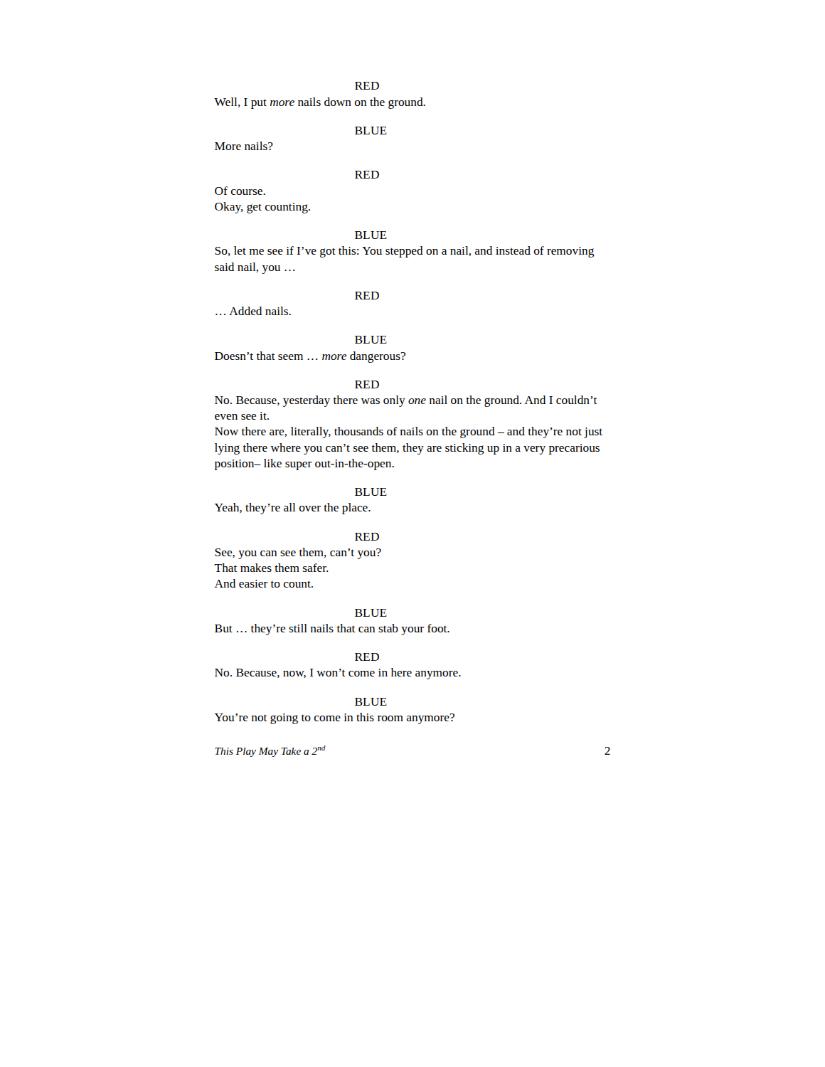RED
Well, I put more nails down on the ground.
BLUE
More nails?
RED
Of course.
Okay, get counting.
BLUE
So, let me see if I’ve got this: You stepped on a nail, and instead of removing said nail, you …
RED
… Added nails.
BLUE
Doesn’t that seem … more dangerous?
RED
No. Because, yesterday there was only one nail on the ground. And I couldn’t even see it.
Now there are, literally, thousands of nails on the ground – and they’re not just lying there where you can’t see them, they are sticking up in a very precarious position– like super out-in-the-open.
BLUE
Yeah, they’re all over the place.
RED
See, you can see them, can’t you?
That makes them safer.
And easier to count.
BLUE
But … they’re still nails that can stab your foot.
RED
No. Because, now, I won’t come in here anymore.
BLUE
You’re not going to come in this room anymore?
This Play May Take a 2nd 2